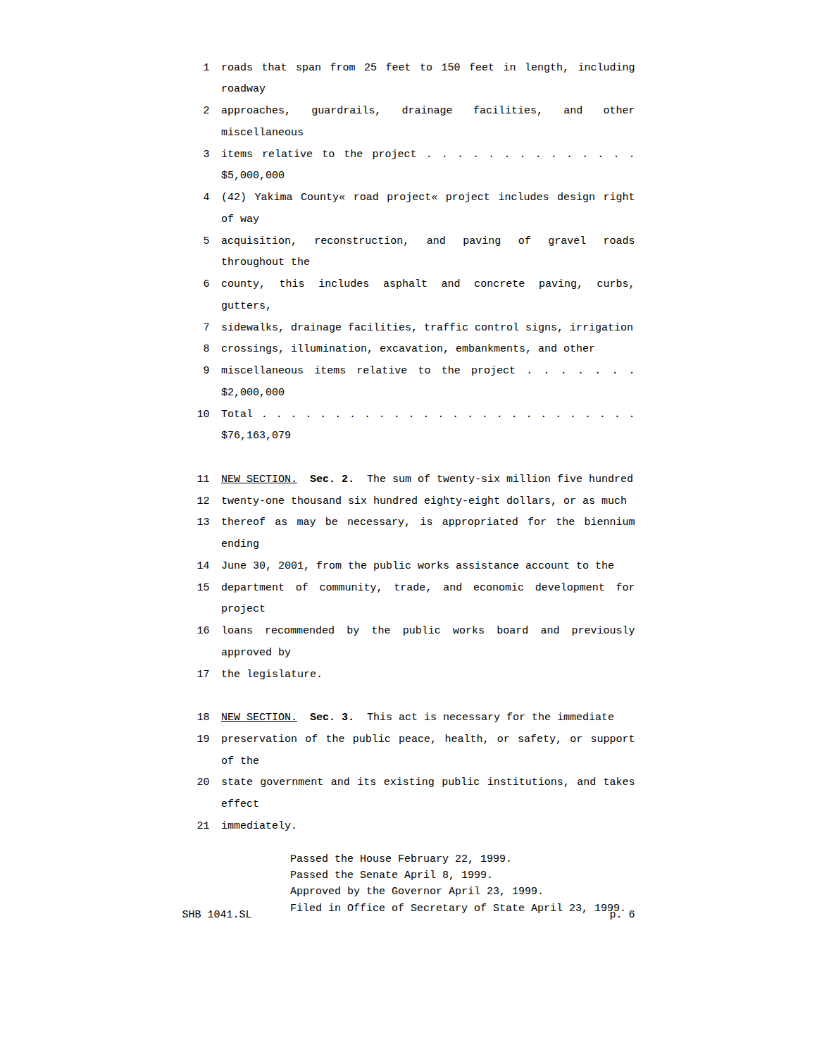1 roads that span from 25 feet to 150 feet in length, including roadway
2 approaches, guardrails, drainage facilities, and other miscellaneous
3 items relative to the project . . . . . . . . . . . . . . $5,000,000
4(42) Yakima County« road project« project includes design right of way
5 acquisition, reconstruction, and paving of gravel roads throughout the
6 county, this includes asphalt and concrete paving, curbs, gutters,
7 sidewalks, drainage facilities, traffic control signs, irrigation
8 crossings, illumination, excavation, embankments, and other
9 miscellaneous items relative to the project . . . . . . . $2,000,000
10 Total . . . . . . . . . . . . . . . . . . . . . . . . . . $76,163,079
11 NEW SECTION. Sec. 2. The sum of twenty-six million five hundred
12 twenty-one thousand six hundred eighty-eight dollars, or as much
13 thereof as may be necessary, is appropriated for the biennium ending
14 June 30, 2001, from the public works assistance account to the
15 department of community, trade, and economic development for project
16 loans recommended by the public works board and previously approved by
17 the legislature.
18 NEW SECTION. Sec. 3. This act is necessary for the immediate
19 preservation of the public peace, health, or safety, or support of the
20 state government and its existing public institutions, and takes effect
21 immediately.
Passed the House February 22, 1999.
Passed the Senate April 8, 1999.
Approved by the Governor April 23, 1999.
Filed in Office of Secretary of State April 23, 1999.
SHB 1041.SL
p. 6